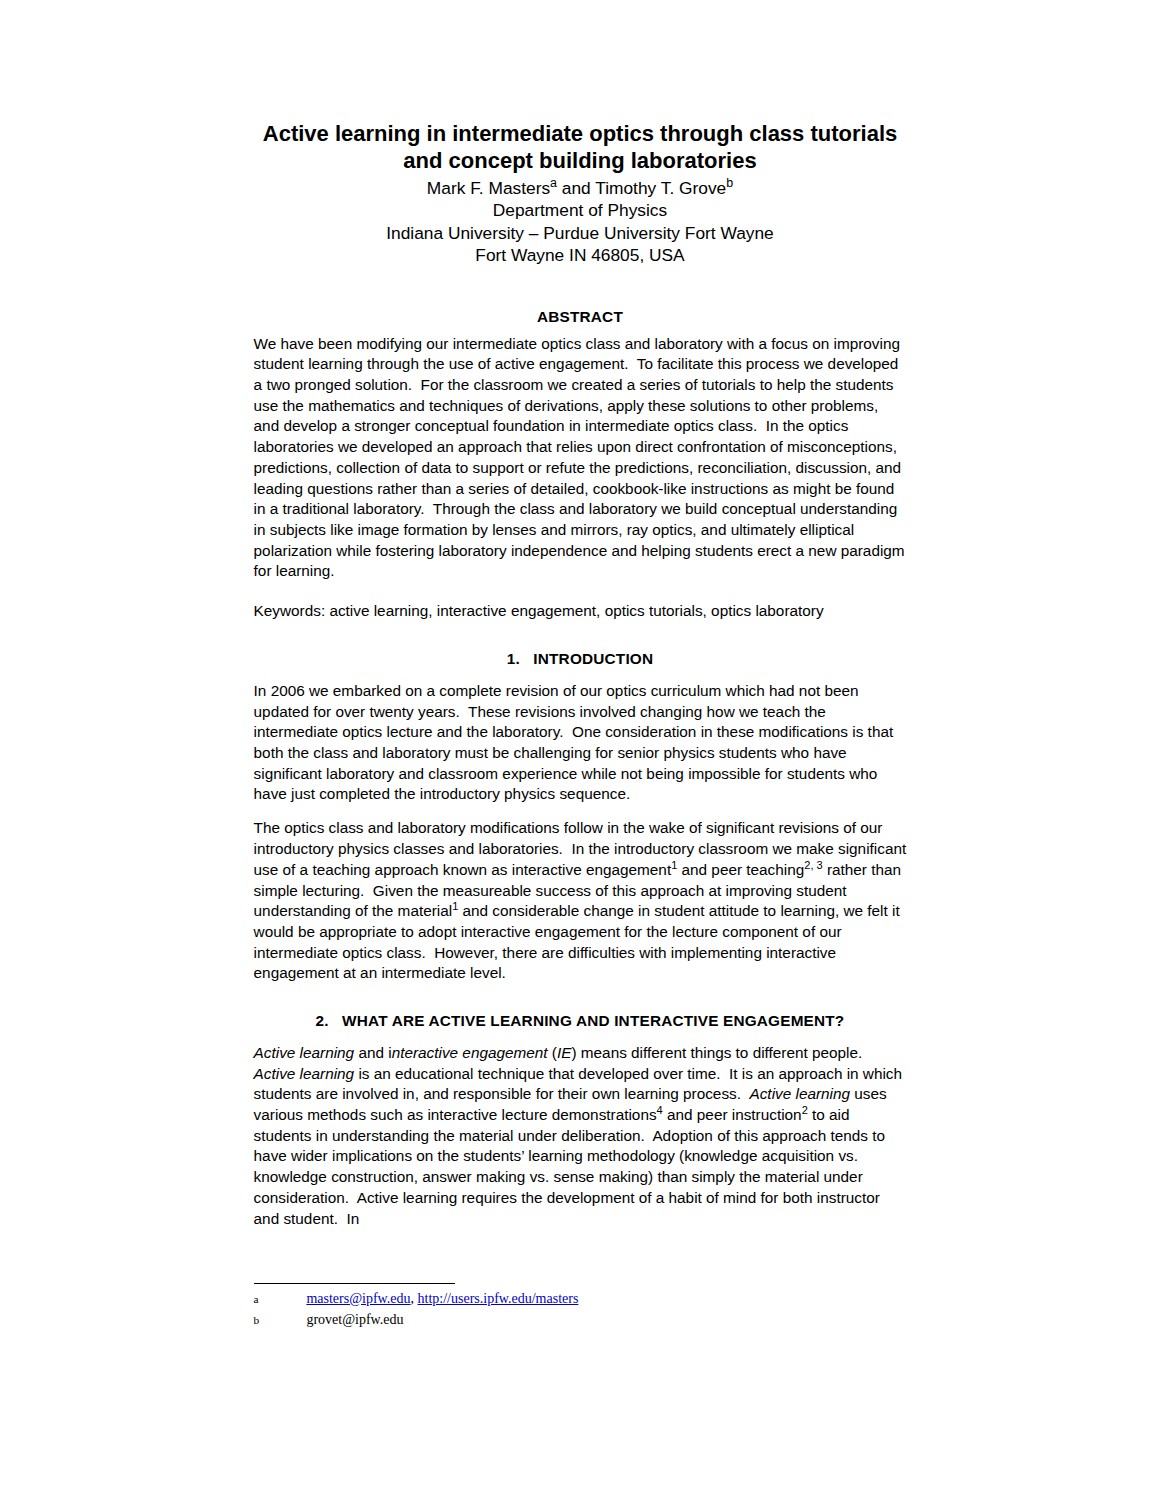Active learning in intermediate optics through class tutorials
and concept building laboratories
Mark F. Mastersa and Timothy T. Groveb
Department of Physics
Indiana University – Purdue University Fort Wayne
Fort Wayne IN 46805, USA
ABSTRACT
We have been modifying our intermediate optics class and laboratory with a focus on improving student learning through the use of active engagement. To facilitate this process we developed a two pronged solution. For the classroom we created a series of tutorials to help the students use the mathematics and techniques of derivations, apply these solutions to other problems, and develop a stronger conceptual foundation in intermediate optics class. In the optics laboratories we developed an approach that relies upon direct confrontation of misconceptions, predictions, collection of data to support or refute the predictions, reconciliation, discussion, and leading questions rather than a series of detailed, cookbook-like instructions as might be found in a traditional laboratory. Through the class and laboratory we build conceptual understanding in subjects like image formation by lenses and mirrors, ray optics, and ultimately elliptical polarization while fostering laboratory independence and helping students erect a new paradigm for learning.
Keywords: active learning, interactive engagement, optics tutorials, optics laboratory
1. INTRODUCTION
In 2006 we embarked on a complete revision of our optics curriculum which had not been updated for over twenty years. These revisions involved changing how we teach the intermediate optics lecture and the laboratory. One consideration in these modifications is that both the class and laboratory must be challenging for senior physics students who have significant laboratory and classroom experience while not being impossible for students who have just completed the introductory physics sequence.
The optics class and laboratory modifications follow in the wake of significant revisions of our introductory physics classes and laboratories. In the introductory classroom we make significant use of a teaching approach known as interactive engagement1 and peer teaching2, 3 rather than simple lecturing. Given the measureable success of this approach at improving student understanding of the material1 and considerable change in student attitude to learning, we felt it would be appropriate to adopt interactive engagement for the lecture component of our intermediate optics class. However, there are difficulties with implementing interactive engagement at an intermediate level.
2. WHAT ARE ACTIVE LEARNING AND INTERACTIVE ENGAGEMENT?
Active learning and interactive engagement (IE) means different things to different people. Active learning is an educational technique that developed over time. It is an approach in which students are involved in, and responsible for their own learning process. Active learning uses various methods such as interactive lecture demonstrations4 and peer instruction2 to aid students in understanding the material under deliberation. Adoption of this approach tends to have wider implications on the students’ learning methodology (knowledge acquisition vs. knowledge construction, answer making vs. sense making) than simply the material under consideration. Active learning requires the development of a habit of mind for both instructor and student. In
a masters@ipfw.edu, http://users.ipfw.edu/masters
b grovet@ipfw.edu